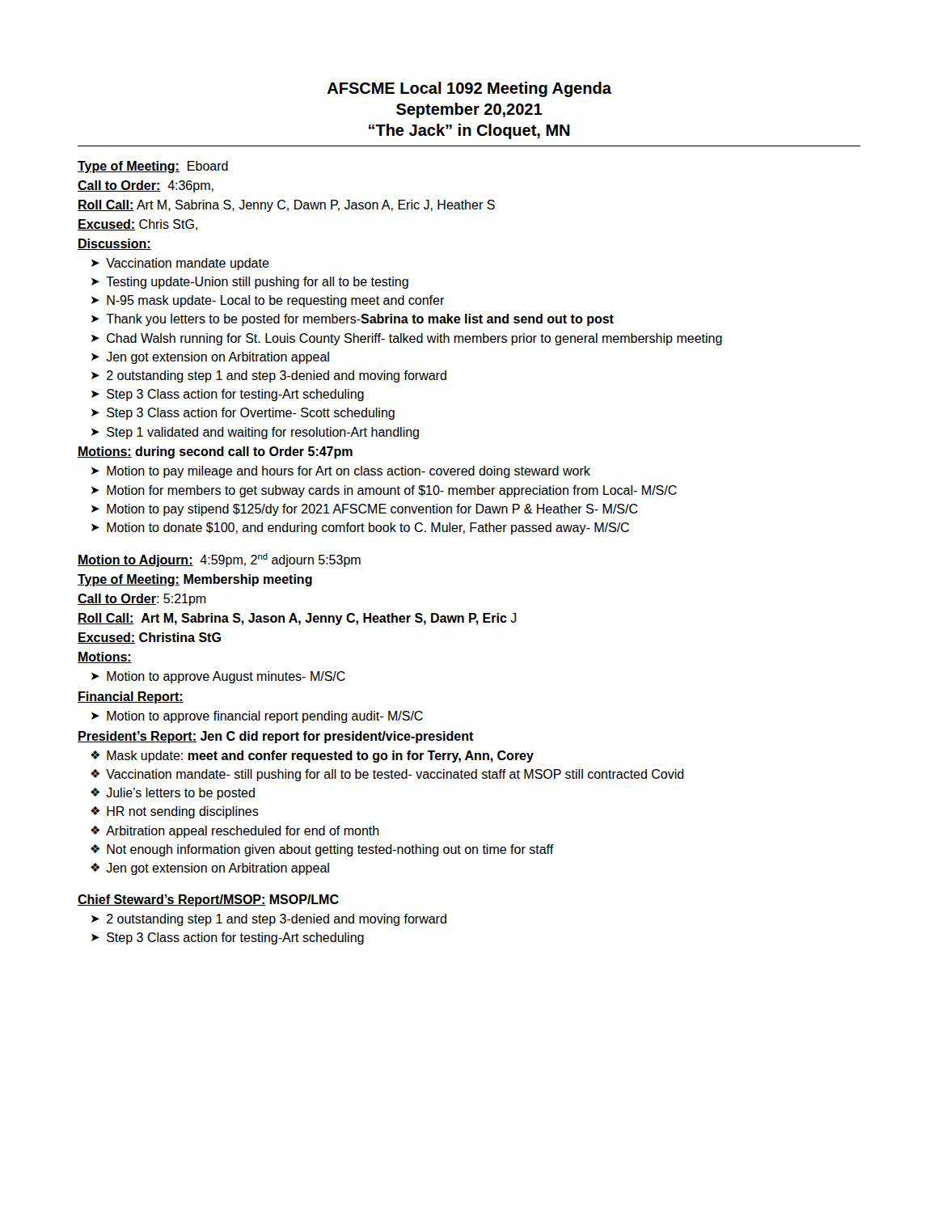AFSCME Local 1092 Meeting Agenda
September 20,2021
“The Jack” in Cloquet, MN
Type of Meeting: Eboard
Call to Order: 4:36pm,
Roll Call: Art M, Sabrina S, Jenny C, Dawn P, Jason A, Eric J, Heather S
Excused: Chris StG,
Discussion:
Vaccination mandate update
Testing update-Union still pushing for all to be testing
N-95 mask update- Local to be requesting meet and confer
Thank you letters to be posted for members-Sabrina to make list and send out to post
Chad Walsh running for St. Louis County Sheriff- talked with members prior to general membership meeting
Jen got extension on Arbitration appeal
2 outstanding step 1 and step 3-denied and moving forward
Step 3 Class action for testing-Art scheduling
Step 3 Class action for Overtime- Scott scheduling
Step 1 validated and waiting for resolution-Art handling
Motions: during second call to Order 5:47pm
Motion to pay mileage and hours for Art on class action- covered doing steward work
Motion for members to get subway cards in amount of $10- member appreciation from Local- M/S/C
Motion to pay stipend $125/dy for 2021 AFSCME convention for Dawn P & Heather S- M/S/C
Motion to donate $100, and enduring comfort book to C. Muler, Father passed away- M/S/C
Motion to Adjourn: 4:59pm, 2nd adjourn 5:53pm
Type of Meeting: Membership meeting
Call to Order: 5:21pm
Roll Call: Art M, Sabrina S, Jason A, Jenny C, Heather S, Dawn P, Eric J
Excused: Christina StG
Motions:
Motion to approve August minutes- M/S/C
Financial Report:
Motion to approve financial report pending audit- M/S/C
President’s Report: Jen C did report for president/vice-president
Mask update: meet and confer requested to go in for Terry, Ann, Corey
Vaccination mandate- still pushing for all to be tested- vaccinated staff at MSOP still contracted Covid
Julie’s letters to be posted
HR not sending disciplines
Arbitration appeal rescheduled for end of month
Not enough information given about getting tested-nothing out on time for staff
Jen got extension on Arbitration appeal
Chief Steward’s Report/MSOP: MSOP/LMC
2 outstanding step 1 and step 3-denied and moving forward
Step 3 Class action for testing-Art scheduling